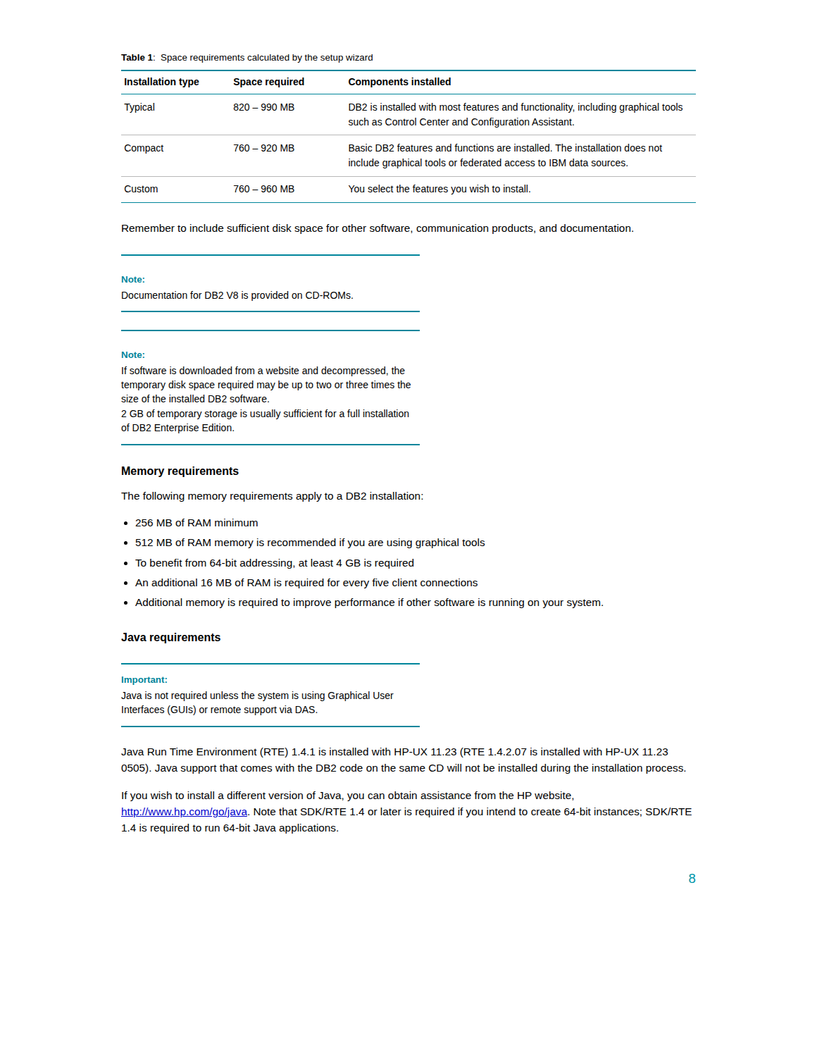Table 1: Space requirements calculated by the setup wizard
| Installation type | Space required | Components installed |
| --- | --- | --- |
| Typical | 820 – 990 MB | DB2 is installed with most features and functionality, including graphical tools such as Control Center and Configuration Assistant. |
| Compact | 760 – 920 MB | Basic DB2 features and functions are installed. The installation does not include graphical tools or federated access to IBM data sources. |
| Custom | 760 – 960 MB | You select the features you wish to install. |
Remember to include sufficient disk space for other software, communication products, and documentation.
Note:
Documentation for DB2 V8 is provided on CD-ROMs.
Note:
If software is downloaded from a website and decompressed, the temporary disk space required may be up to two or three times the size of the installed DB2 software.
2 GB of temporary storage is usually sufficient for a full installation of DB2 Enterprise Edition.
Memory requirements
The following memory requirements apply to a DB2 installation:
256 MB of RAM minimum
512 MB of RAM memory is recommended if you are using graphical tools
To benefit from 64-bit addressing, at least 4 GB is required
An additional 16 MB of RAM is required for every five client connections
Additional memory is required to improve performance if other software is running on your system.
Java requirements
Important:
Java is not required unless the system is using Graphical User Interfaces (GUIs) or remote support via DAS.
Java Run Time Environment (RTE) 1.4.1 is installed with HP-UX 11.23 (RTE 1.4.2.07 is installed with HP-UX 11.23 0505). Java support that comes with the DB2 code on the same CD will not be installed during the installation process.
If you wish to install a different version of Java, you can obtain assistance from the HP website, http://www.hp.com/go/java. Note that SDK/RTE 1.4 or later is required if you intend to create 64-bit instances; SDK/RTE 1.4 is required to run 64-bit Java applications.
8